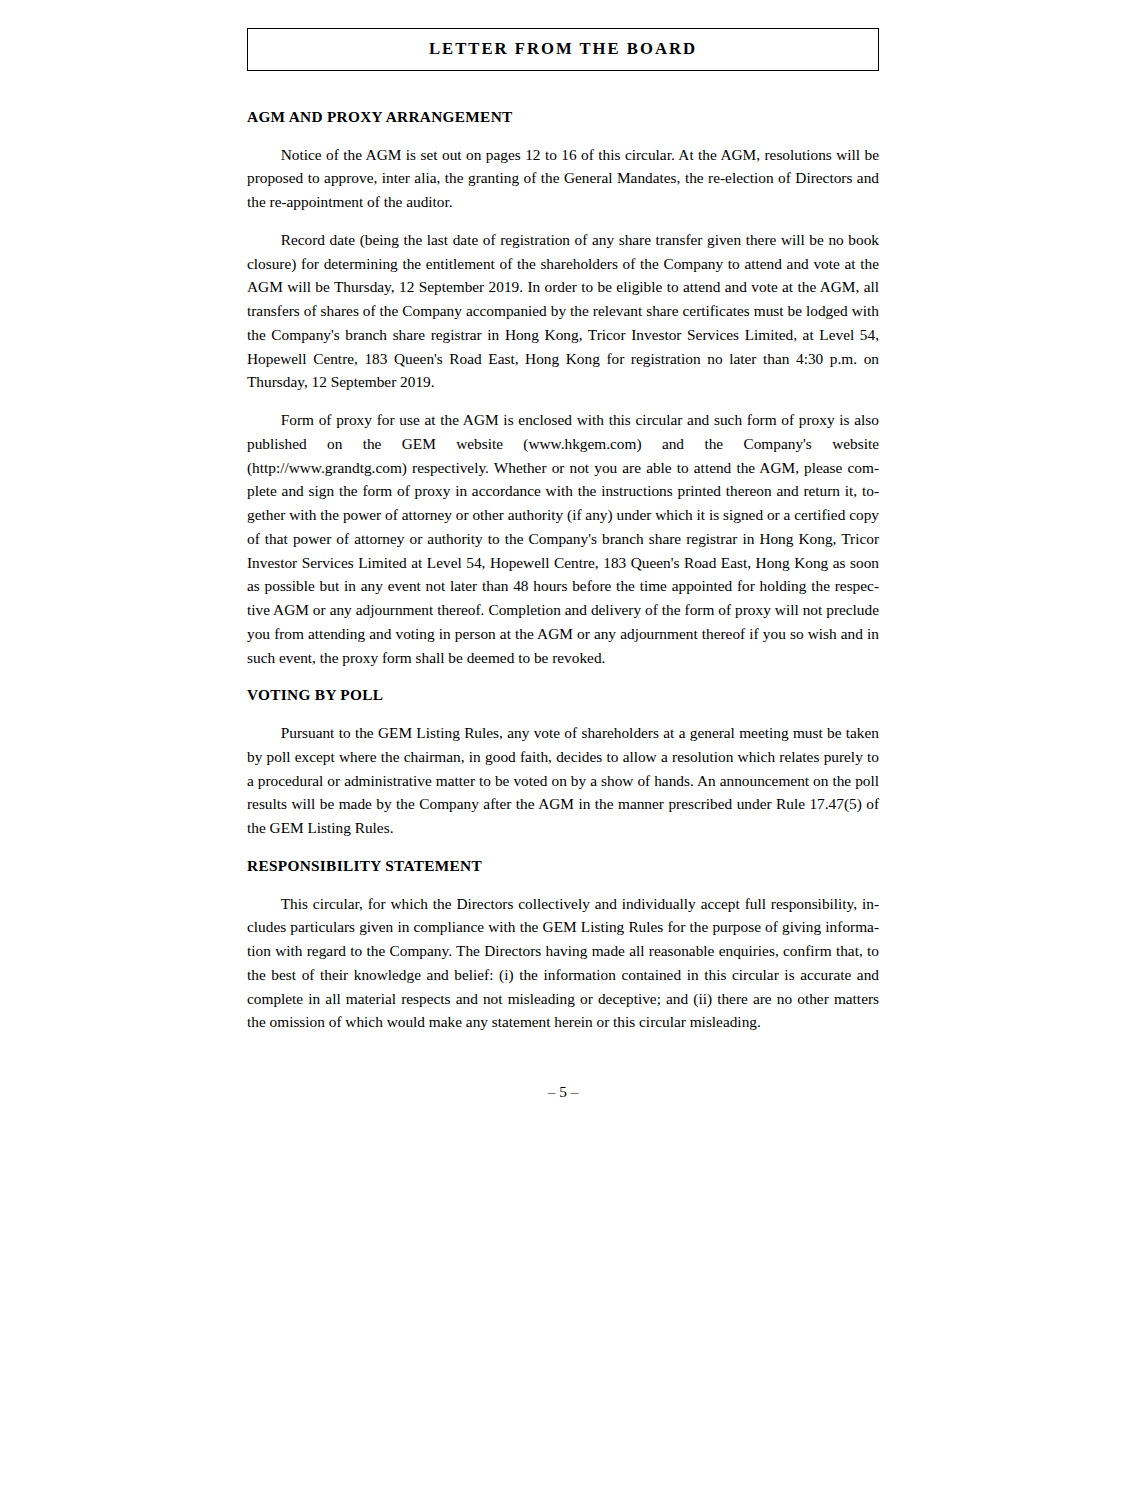LETTER FROM THE BOARD
AGM AND PROXY ARRANGEMENT
Notice of the AGM is set out on pages 12 to 16 of this circular. At the AGM, resolutions will be proposed to approve, inter alia, the granting of the General Mandates, the re-election of Directors and the re-appointment of the auditor.
Record date (being the last date of registration of any share transfer given there will be no book closure) for determining the entitlement of the shareholders of the Company to attend and vote at the AGM will be Thursday, 12 September 2019. In order to be eligible to attend and vote at the AGM, all transfers of shares of the Company accompanied by the relevant share certificates must be lodged with the Company's branch share registrar in Hong Kong, Tricor Investor Services Limited, at Level 54, Hopewell Centre, 183 Queen's Road East, Hong Kong for registration no later than 4:30 p.m. on Thursday, 12 September 2019.
Form of proxy for use at the AGM is enclosed with this circular and such form of proxy is also published on the GEM website (www.hkgem.com) and the Company's website (http://www.grandtg.com) respectively. Whether or not you are able to attend the AGM, please complete and sign the form of proxy in accordance with the instructions printed thereon and return it, together with the power of attorney or other authority (if any) under which it is signed or a certified copy of that power of attorney or authority to the Company's branch share registrar in Hong Kong, Tricor Investor Services Limited at Level 54, Hopewell Centre, 183 Queen's Road East, Hong Kong as soon as possible but in any event not later than 48 hours before the time appointed for holding the respective AGM or any adjournment thereof. Completion and delivery of the form of proxy will not preclude you from attending and voting in person at the AGM or any adjournment thereof if you so wish and in such event, the proxy form shall be deemed to be revoked.
VOTING BY POLL
Pursuant to the GEM Listing Rules, any vote of shareholders at a general meeting must be taken by poll except where the chairman, in good faith, decides to allow a resolution which relates purely to a procedural or administrative matter to be voted on by a show of hands. An announcement on the poll results will be made by the Company after the AGM in the manner prescribed under Rule 17.47(5) of the GEM Listing Rules.
RESPONSIBILITY STATEMENT
This circular, for which the Directors collectively and individually accept full responsibility, includes particulars given in compliance with the GEM Listing Rules for the purpose of giving information with regard to the Company. The Directors having made all reasonable enquiries, confirm that, to the best of their knowledge and belief: (i) the information contained in this circular is accurate and complete in all material respects and not misleading or deceptive; and (ii) there are no other matters the omission of which would make any statement herein or this circular misleading.
– 5 –